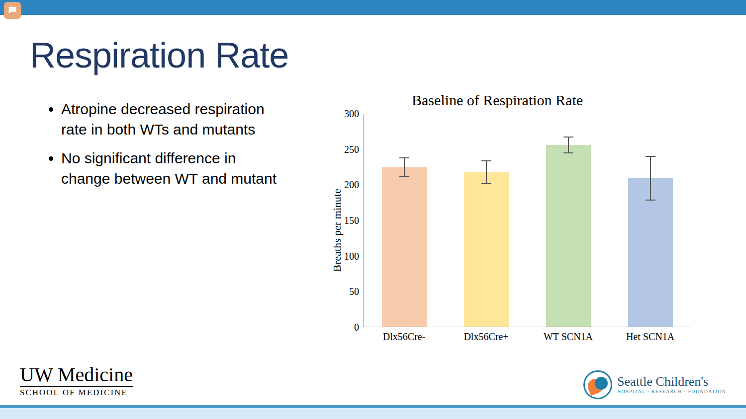Respiration Rate
Atropine decreased respiration rate in both WTs and mutants
No significant difference in change between WT and mutant
Baseline of Respiration Rate
Breaths per minute
300 250 200 150 100 50 0
Dlx56Cre- Dlx56Cre+ WT SCN1A Het SCN1A
UW Medicine
SCHOOL OF MEDICINE
Seattle Children's
HOSPITAL · RESEARCH · FOUNDATION